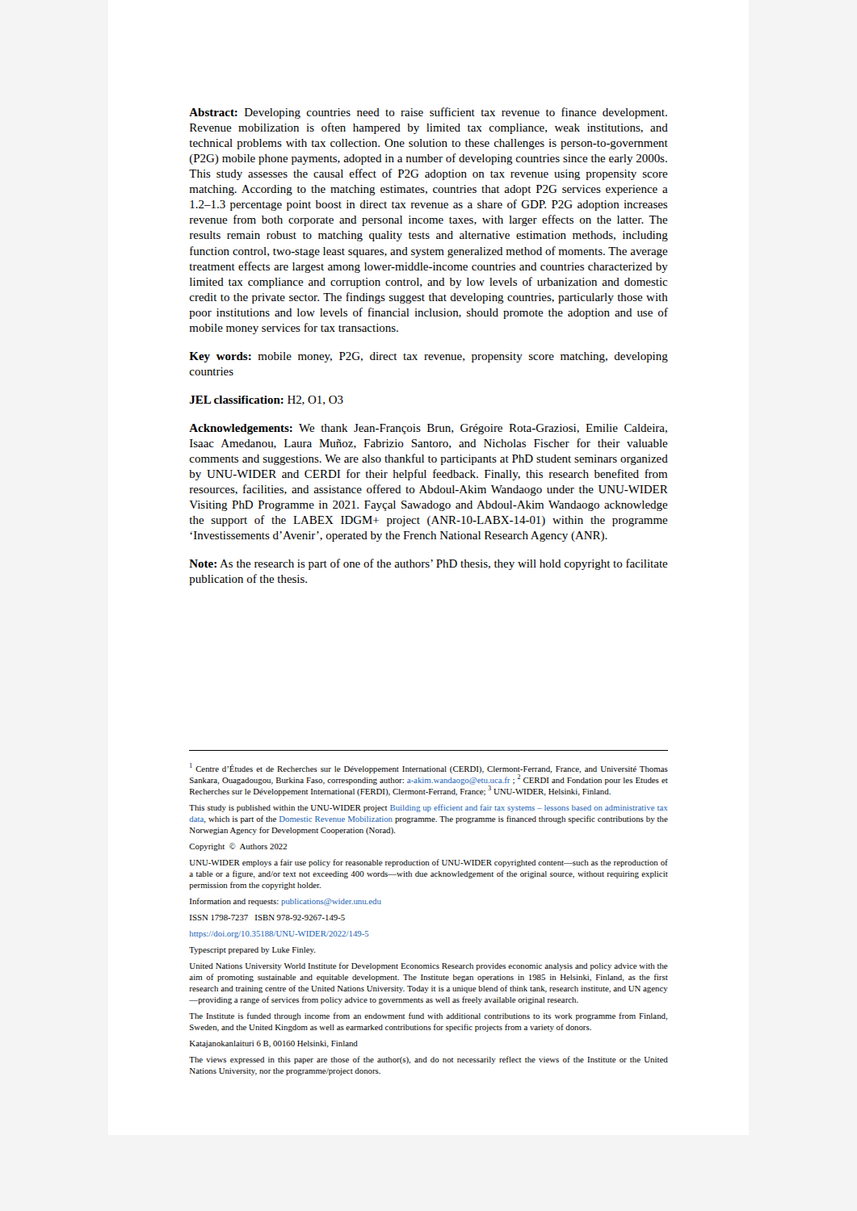Abstract: Developing countries need to raise sufficient tax revenue to finance development. Revenue mobilization is often hampered by limited tax compliance, weak institutions, and technical problems with tax collection. One solution to these challenges is person-to-government (P2G) mobile phone payments, adopted in a number of developing countries since the early 2000s. This study assesses the causal effect of P2G adoption on tax revenue using propensity score matching. According to the matching estimates, countries that adopt P2G services experience a 1.2–1.3 percentage point boost in direct tax revenue as a share of GDP. P2G adoption increases revenue from both corporate and personal income taxes, with larger effects on the latter. The results remain robust to matching quality tests and alternative estimation methods, including function control, two-stage least squares, and system generalized method of moments. The average treatment effects are largest among lower-middle-income countries and countries characterized by limited tax compliance and corruption control, and by low levels of urbanization and domestic credit to the private sector. The findings suggest that developing countries, particularly those with poor institutions and low levels of financial inclusion, should promote the adoption and use of mobile money services for tax transactions.
Key words: mobile money, P2G, direct tax revenue, propensity score matching, developing countries
JEL classification: H2, O1, O3
Acknowledgements: We thank Jean-François Brun, Grégoire Rota-Graziosi, Emilie Caldeira, Isaac Amedanou, Laura Muñoz, Fabrizio Santoro, and Nicholas Fischer for their valuable comments and suggestions. We are also thankful to participants at PhD student seminars organized by UNU-WIDER and CERDI for their helpful feedback. Finally, this research benefited from resources, facilities, and assistance offered to Abdoul-Akim Wandaogo under the UNU-WIDER Visiting PhD Programme in 2021. Fayçal Sawadogo and Abdoul-Akim Wandaogo acknowledge the support of the LABEX IDGM+ project (ANR-10-LABX-14-01) within the programme ‘Investissements d’Avenir’, operated by the French National Research Agency (ANR).
Note: As the research is part of one of the authors’ PhD thesis, they will hold copyright to facilitate publication of the thesis.
1 Centre d’Études et de Recherches sur le Développement International (CERDI), Clermont-Ferrand, France, and Université Thomas Sankara, Ouagadougou, Burkina Faso, corresponding author: a-akim.wandaogo@etu.uca.fr ; 2 CERDI and Fondation pour les Etudes et Recherches sur le Développement International (FERDI), Clermont-Ferrand, France; 3 UNU-WIDER, Helsinki, Finland.
This study is published within the UNU-WIDER project Building up efficient and fair tax systems – lessons based on administrative tax data, which is part of the Domestic Revenue Mobilization programme. The programme is financed through specific contributions by the Norwegian Agency for Development Cooperation (Norad).
Copyright © Authors 2022
UNU-WIDER employs a fair use policy for reasonable reproduction of UNU-WIDER copyrighted content—such as the reproduction of a table or a figure, and/or text not exceeding 400 words—with due acknowledgement of the original source, without requiring explicit permission from the copyright holder.
Information and requests: publications@wider.unu.edu
ISSN 1798-7237 ISBN 978-92-9267-149-5
https://doi.org/10.35188/UNU-WIDER/2022/149-5
Typescript prepared by Luke Finley.
United Nations University World Institute for Development Economics Research provides economic analysis and policy advice with the aim of promoting sustainable and equitable development. The Institute began operations in 1985 in Helsinki, Finland, as the first research and training centre of the United Nations University. Today it is a unique blend of think tank, research institute, and UN agency—providing a range of services from policy advice to governments as well as freely available original research.
The Institute is funded through income from an endowment fund with additional contributions to its work programme from Finland, Sweden, and the United Kingdom as well as earmarked contributions for specific projects from a variety of donors.
Katajanokanlaituri 6 B, 00160 Helsinki, Finland
The views expressed in this paper are those of the author(s), and do not necessarily reflect the views of the Institute or the United Nations University, nor the programme/project donors.